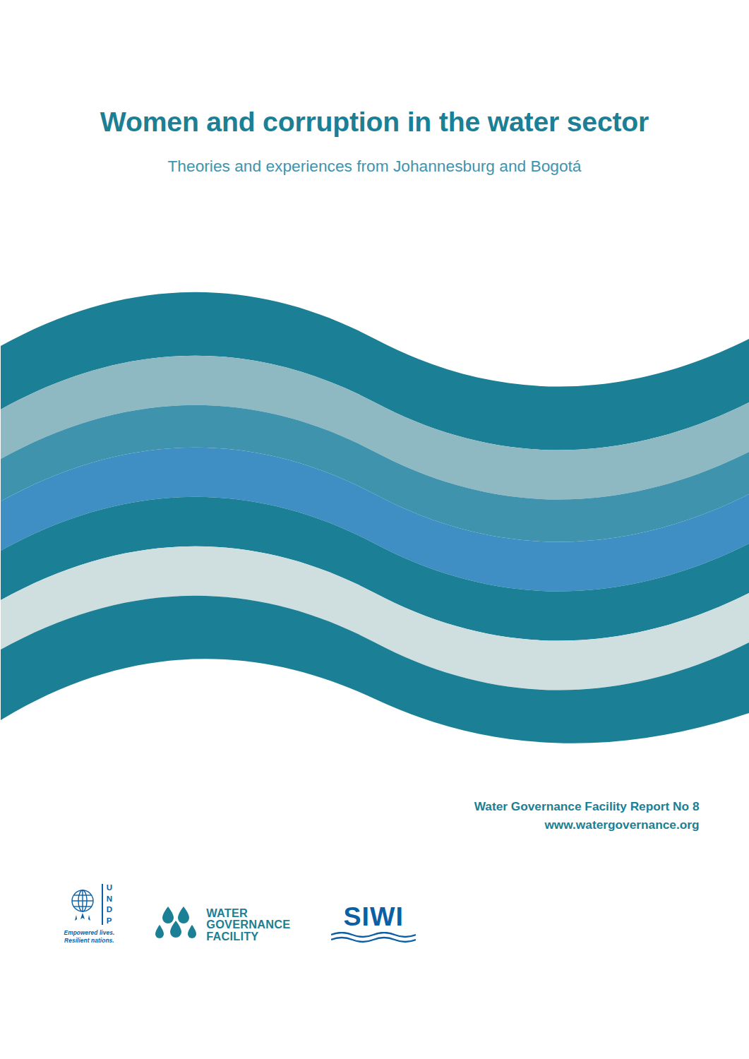Women and corruption in the water sector
Theories and experiences from Johannesburg and Bogotá
Water Governance Facility Report No 8
www.watergovernance.org
UNDP
Empowered lives.
Resilient nations.
Water Governance Facility
SIWI